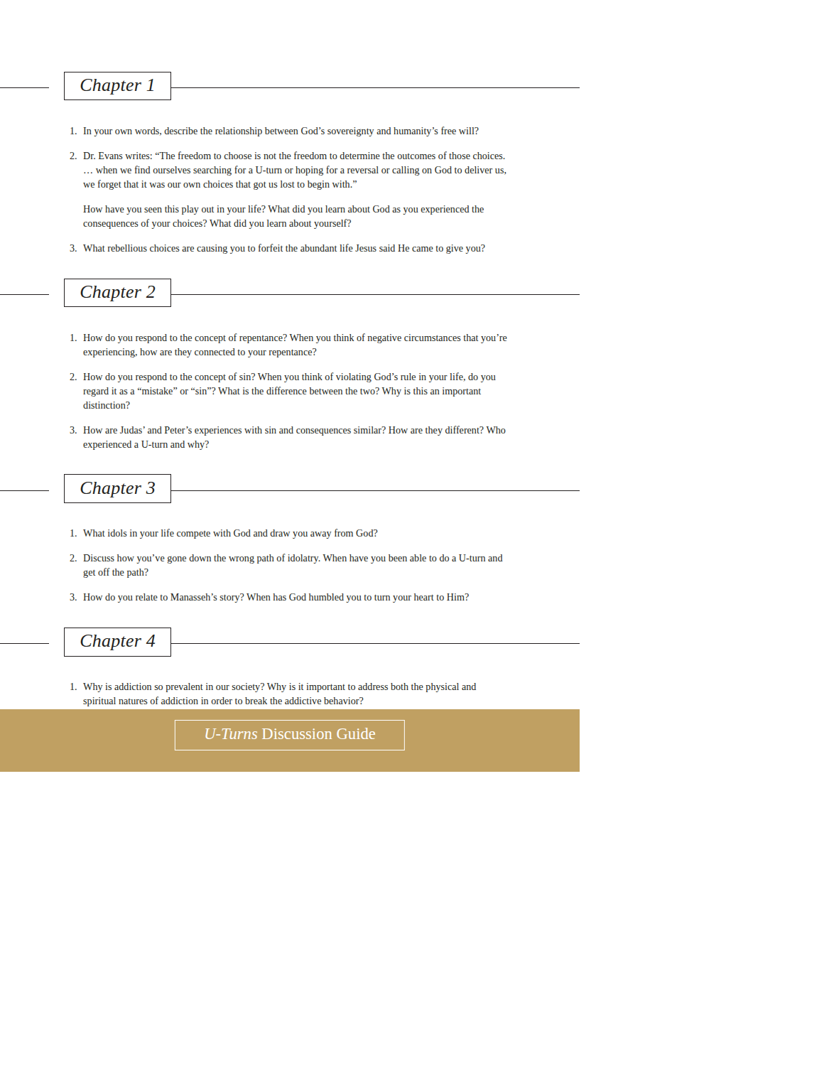Chapter 1
1.
In your own words, describe the relationship between God’s sovereignty and humanity’s free will?
2.
Dr. Evans writes: “The freedom to choose is not the freedom to determine the outcomes of those choices. … when we find ourselves searching for a U-turn or hoping for a reversal or calling on God to deliver us, we forget that it was our own choices that got us lost to begin with.”
How have you seen this play out in your life? What did you learn about God as you experienced the consequences of your choices? What did you learn about yourself?
3.
What rebellious choices are causing you to forfeit the abundant life Jesus said He came to give you?
Chapter 2
1.
How do you respond to the concept of repentance? When you think of negative circumstances that you’re experiencing, how are they connected to your repentance?
2.
How do you respond to the concept of sin? When you think of violating God’s rule in your life, do you regard it as a “mistake” or “sin”? What is the difference between the two? Why is this an important distinction?
3.
How are Judas’ and Peter’s experiences with sin and consequences similar? How are they different? Who experienced a U-turn and why?
Chapter 3
1.
What idols in your life compete with God and draw you away from God?
2.
Discuss how you’ve gone down the wrong path of idolatry. When have you been able to do a U-turn and get off the path?
3.
How do you relate to Manasseh’s story? When has God humbled you to turn your heart to Him?
Chapter 4
1.
Why is addiction so prevalent in our society? Why is it important to address both the physical and spiritual natures of addiction in order to break the addictive behavior?
2.
How does conforming to God’s truth help you overcome addictive strongholds? What lies have you believed that have kept you enslaved to addiction?
3.
What are some specific ways you can abide and align in Jesus and the truth of His Word?
U-Turns Discussion Guide